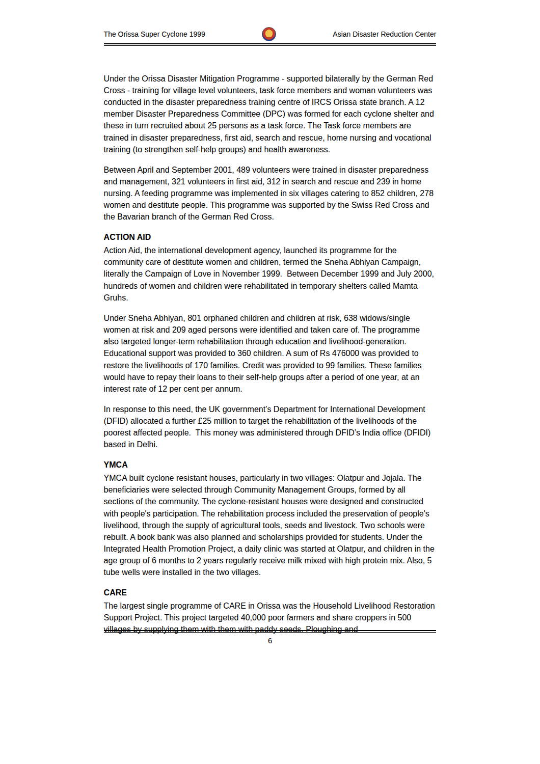The Orissa Super Cyclone 1999
Asian Disaster Reduction Center
Under the Orissa Disaster Mitigation Programme - supported bilaterally by the German Red Cross - training for village level volunteers, task force members and woman volunteers was conducted in the disaster preparedness training centre of IRCS Orissa state branch. A 12 member Disaster Preparedness Committee (DPC) was formed for each cyclone shelter and these in turn recruited about 25 persons as a task force. The Task force members are trained in disaster preparedness, first aid, search and rescue, home nursing and vocational training (to strengthen self-help groups) and health awareness.
Between April and September 2001, 489 volunteers were trained in disaster preparedness and management, 321 volunteers in first aid, 312 in search and rescue and 239 in home nursing. A feeding programme was implemented in six villages catering to 852 children, 278 women and destitute people. This programme was supported by the Swiss Red Cross and the Bavarian branch of the German Red Cross.
ACTION AID
Action Aid, the international development agency, launched its programme for the community care of destitute women and children, termed the Sneha Abhiyan Campaign, literally the Campaign of Love in November 1999. Between December 1999 and July 2000, hundreds of women and children were rehabilitated in temporary shelters called Mamta Gruhs.
Under Sneha Abhiyan, 801 orphaned children and children at risk, 638 widows/single women at risk and 209 aged persons were identified and taken care of. The programme also targeted longer-term rehabilitation through education and livelihood-generation. Educational support was provided to 360 children. A sum of Rs 476000 was provided to restore the livelihoods of 170 families. Credit was provided to 99 families. These families would have to repay their loans to their self-help groups after a period of one year, at an interest rate of 12 per cent per annum.
In response to this need, the UK government’s Department for International Development (DFID) allocated a further £25 million to target the rehabilitation of the livelihoods of the poorest affected people. This money was administered through DFID’s India office (DFIDI) based in Delhi.
YMCA
YMCA built cyclone resistant houses, particularly in two villages: Olatpur and Jojala. The beneficiaries were selected through Community Management Groups, formed by all sections of the community. The cyclone-resistant houses were designed and constructed with people's participation. The rehabilitation process included the preservation of people's livelihood, through the supply of agricultural tools, seeds and livestock. Two schools were rebuilt. A book bank was also planned and scholarships provided for students. Under the Integrated Health Promotion Project, a daily clinic was started at Olatpur, and children in the age group of 6 months to 2 years regularly receive milk mixed with high protein mix. Also, 5 tube wells were installed in the two villages.
CARE
The largest single programme of CARE in Orissa was the Household Livelihood Restoration Support Project. This project targeted 40,000 poor farmers and share croppers in 500 villages by supplying them with them with paddy seeds. Ploughing and
6